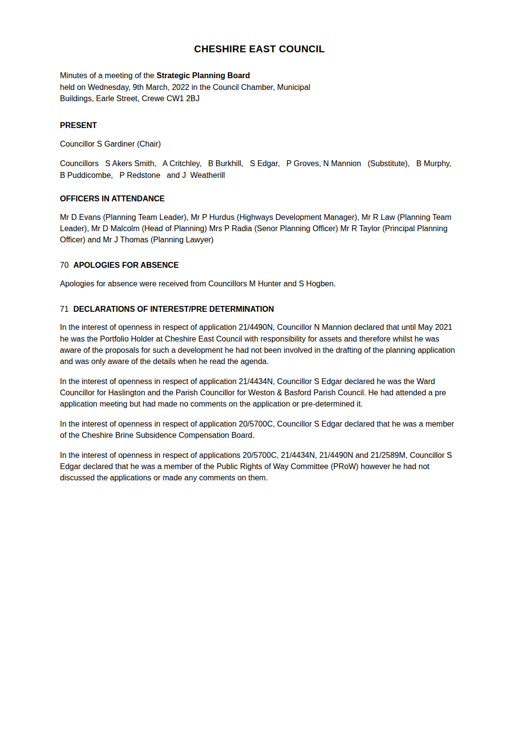CHESHIRE EAST COUNCIL
Minutes of a meeting of the Strategic Planning Board
held on Wednesday, 9th March, 2022 in the Council Chamber, Municipal
Buildings, Earle Street, Crewe CW1 2BJ
PRESENT
Councillor S Gardiner (Chair)
Councillors S Akers Smith, A Critchley, B Burkhill, S Edgar, P Groves, N Mannion (Substitute), B Murphy, B Puddicombe, P Redstone and J Weatherill
OFFICERS IN ATTENDANCE
Mr D Evans (Planning Team Leader), Mr P Hurdus (Highways Development Manager), Mr R Law (Planning Team Leader), Mr D Malcolm (Head of Planning) Mrs P Radia (Senor Planning Officer) Mr R Taylor (Principal Planning Officer) and Mr J Thomas (Planning Lawyer)
70 APOLOGIES FOR ABSENCE
Apologies for absence were received from Councillors M Hunter and S Hogben.
71 DECLARATIONS OF INTEREST/PRE DETERMINATION
In the interest of openness in respect of application 21/4490N, Councillor N Mannion declared that until May 2021 he was the Portfolio Holder at Cheshire East Council with responsibility for assets and therefore whilst he was aware of the proposals for such a development he had not been involved in the drafting of the planning application and was only aware of the details when he read the agenda.
In the interest of openness in respect of application 21/4434N, Councillor S Edgar declared he was the Ward Councillor for Haslington and the Parish Councillor for Weston & Basford Parish Council. He had attended a pre application meeting but had made no comments on the application or pre-determined it.
In the interest of openness in respect of application 20/5700C, Councillor S Edgar declared that he was a member of the Cheshire Brine Subsidence Compensation Board.
In the interest of openness in respect of applications 20/5700C, 21/4434N, 21/4490N and 21/2589M, Councillor S Edgar declared that he was a member of the Public Rights of Way Committee (PRoW) however he had not discussed the applications or made any comments on them.